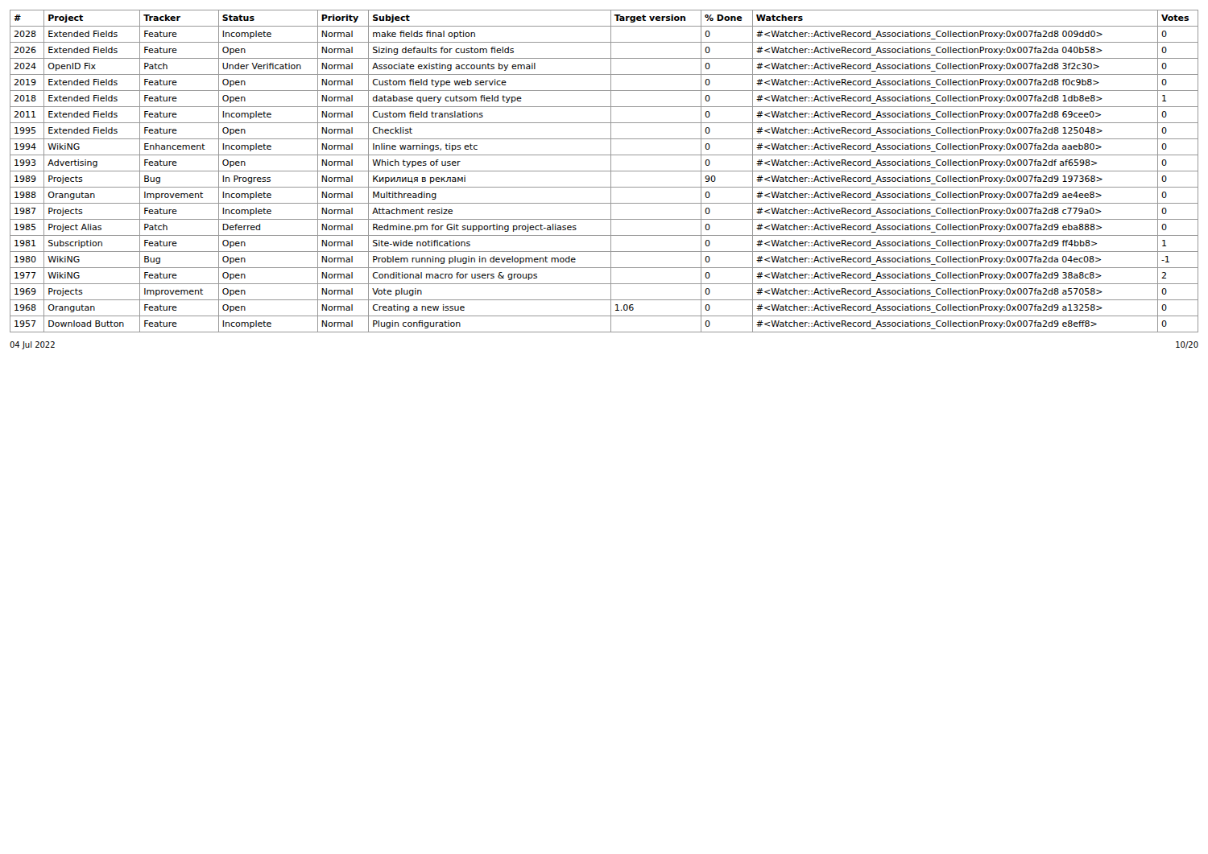| # | Project | Tracker | Status | Priority | Subject | Target version | % Done | Watchers | Votes |
| --- | --- | --- | --- | --- | --- | --- | --- | --- | --- |
| 2028 | Extended Fields | Feature | Incomplete | Normal | make fields final option | | 0 | #<Watcher::ActiveRecord_Associations_CollectionProxy:0x007fa2d8 009dd0> | 0 |
| 2026 | Extended Fields | Feature | Open | Normal | Sizing defaults for custom fields | | 0 | #<Watcher::ActiveRecord_Associations_CollectionProxy:0x007fa2da 040b58> | 0 |
| 2024 | OpenID Fix | Patch | Under Verification | Normal | Associate existing accounts by email | | 0 | #<Watcher::ActiveRecord_Associations_CollectionProxy:0x007fa2d8 3f2c30> | 0 |
| 2019 | Extended Fields | Feature | Open | Normal | Custom field type web service | | 0 | #<Watcher::ActiveRecord_Associations_CollectionProxy:0x007fa2d8 f0c9b8> | 0 |
| 2018 | Extended Fields | Feature | Open | Normal | database query cutsom field type | | 0 | #<Watcher::ActiveRecord_Associations_CollectionProxy:0x007fa2d8 1db8e8> | 1 |
| 2011 | Extended Fields | Feature | Incomplete | Normal | Custom field translations | | 0 | #<Watcher::ActiveRecord_Associations_CollectionProxy:0x007fa2d8 69cee0> | 0 |
| 1995 | Extended Fields | Feature | Open | Normal | Checklist | | 0 | #<Watcher::ActiveRecord_Associations_CollectionProxy:0x007fa2d8 125048> | 0 |
| 1994 | WikiNG | Enhancement | Incomplete | Normal | Inline warnings, tips etc | | 0 | #<Watcher::ActiveRecord_Associations_CollectionProxy:0x007fa2da aaeb80> | 0 |
| 1993 | Advertising | Feature | Open | Normal | Which types of user | | 0 | #<Watcher::ActiveRecord_Associations_CollectionProxy:0x007fa2df af6598> | 0 |
| 1989 | Projects | Bug | In Progress | Normal | Кирилиця в рекламі | | 90 | #<Watcher::ActiveRecord_Associations_CollectionProxy:0x007fa2d9 197368> | 0 |
| 1988 | Orangutan | Improvement | Incomplete | Normal | Multithreading | | 0 | #<Watcher::ActiveRecord_Associations_CollectionProxy:0x007fa2d9 ae4ee8> | 0 |
| 1987 | Projects | Feature | Incomplete | Normal | Attachment resize | | 0 | #<Watcher::ActiveRecord_Associations_CollectionProxy:0x007fa2d8 c779a0> | 0 |
| 1985 | Project Alias | Patch | Deferred | Normal | Redmine.pm for Git supporting project-aliases | | 0 | #<Watcher::ActiveRecord_Associations_CollectionProxy:0x007fa2d9 eba888> | 0 |
| 1981 | Subscription | Feature | Open | Normal | Site-wide notifications | | 0 | #<Watcher::ActiveRecord_Associations_CollectionProxy:0x007fa2d9 ff4bb8> | 1 |
| 1980 | WikiNG | Bug | Open | Normal | Problem running plugin in development mode | | 0 | #<Watcher::ActiveRecord_Associations_CollectionProxy:0x007fa2da 04ec08> | -1 |
| 1977 | WikiNG | Feature | Open | Normal | Conditional macro for users & groups | | 0 | #<Watcher::ActiveRecord_Associations_CollectionProxy:0x007fa2d9 38a8c8> | 2 |
| 1969 | Projects | Improvement | Open | Normal | Vote plugin | | 0 | #<Watcher::ActiveRecord_Associations_CollectionProxy:0x007fa2d8 a57058> | 0 |
| 1968 | Orangutan | Feature | Open | Normal | Creating a new issue | 1.06 | 0 | #<Watcher::ActiveRecord_Associations_CollectionProxy:0x007fa2d9 a13258> | 0 |
| 1957 | Download Button | Feature | Incomplete | Normal | Plugin configuration | | 0 | #<Watcher::ActiveRecord_Associations_CollectionProxy:0x007fa2d9 e8eff8> | 0 |
04 Jul 2022 10/20